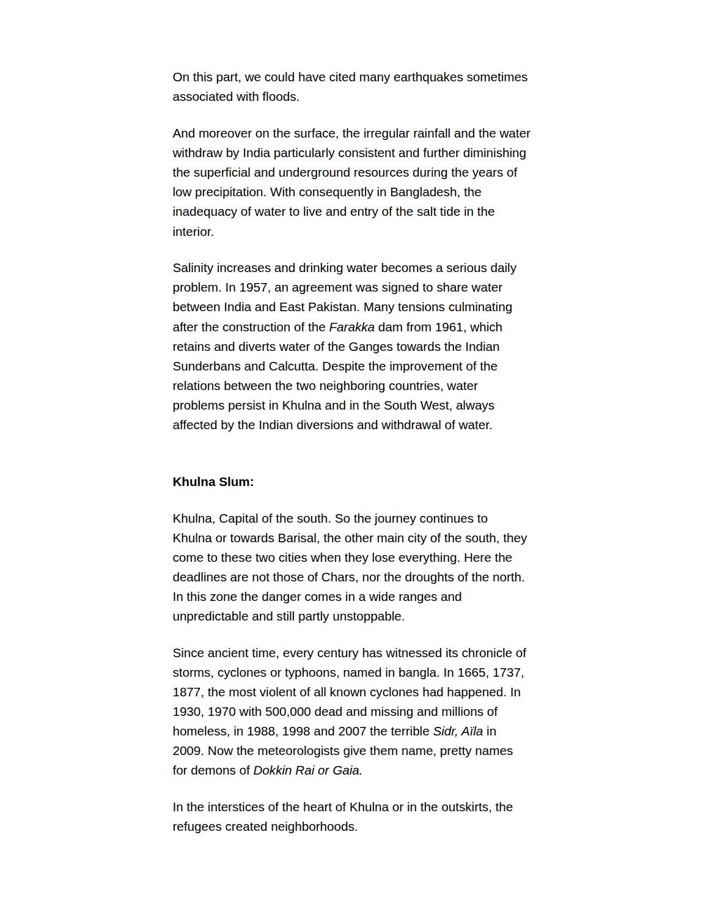On this part, we could have cited many earthquakes sometimes associated with floods.
And moreover on the surface, the irregular rainfall and the water withdraw by India particularly consistent and further diminishing the superficial and underground resources during the years of low precipitation. With consequently in Bangladesh, the inadequacy of water to live and entry of the salt tide in the interior.
Salinity increases and drinking water becomes a serious daily problem. In 1957, an agreement was signed to share water between India and East Pakistan. Many tensions culminating after the construction of the Farakka dam from 1961, which retains and diverts water of the Ganges towards the Indian Sunderbans and Calcutta. Despite the improvement of the relations between the two neighboring countries, water problems persist in Khulna and in the South West, always affected by the Indian diversions and withdrawal of water.
Khulna Slum:
Khulna, Capital of the south. So the journey continues to Khulna or towards Barisal, the other main city of the south, they come to these two cities when they lose everything. Here the deadlines are not those of Chars, nor the droughts of the north. In this zone the danger comes in a wide ranges and unpredictable and still partly unstoppable.
Since ancient time, every century has witnessed its chronicle of storms, cyclones or typhoons, named in bangla. In 1665, 1737, 1877, the most violent of all known cyclones had happened. In 1930, 1970 with 500,000 dead and missing and millions of homeless, in 1988, 1998 and 2007 the terrible Sidr, Aïla in 2009. Now the meteorologists give them name, pretty names for demons of Dokkin Rai or Gaia.
In the interstices of the heart of Khulna or in the outskirts, the refugees created neighborhoods.